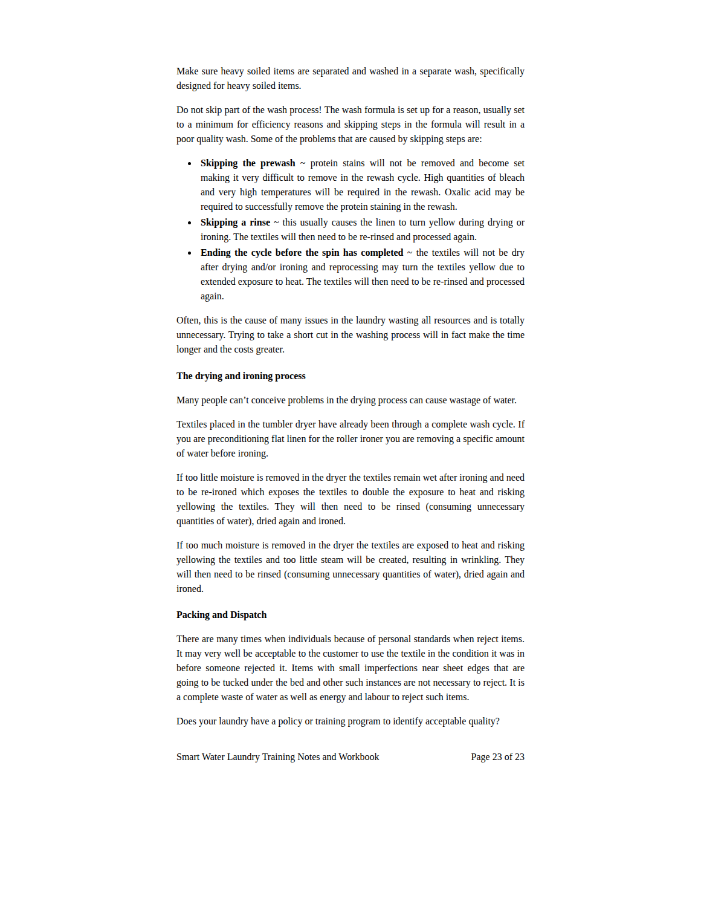Make sure heavy soiled items are separated and washed in a separate wash, specifically designed for heavy soiled items.
Do not skip part of the wash process! The wash formula is set up for a reason, usually set to a minimum for efficiency reasons and skipping steps in the formula will result in a poor quality wash. Some of the problems that are caused by skipping steps are:
Skipping the prewash ~ protein stains will not be removed and become set making it very difficult to remove in the rewash cycle. High quantities of bleach and very high temperatures will be required in the rewash. Oxalic acid may be required to successfully remove the protein staining in the rewash.
Skipping a rinse ~ this usually causes the linen to turn yellow during drying or ironing. The textiles will then need to be re-rinsed and processed again.
Ending the cycle before the spin has completed ~ the textiles will not be dry after drying and/or ironing and reprocessing may turn the textiles yellow due to extended exposure to heat. The textiles will then need to be re-rinsed and processed again.
Often, this is the cause of many issues in the laundry wasting all resources and is totally unnecessary. Trying to take a short cut in the washing process will in fact make the time longer and the costs greater.
The drying and ironing process
Many people can’t conceive problems in the drying process can cause wastage of water.
Textiles placed in the tumbler dryer have already been through a complete wash cycle. If you are preconditioning flat linen for the roller ironer you are removing a specific amount of water before ironing.
If too little moisture is removed in the dryer the textiles remain wet after ironing and need to be re-ironed which exposes the textiles to double the exposure to heat and risking yellowing the textiles. They will then need to be rinsed (consuming unnecessary quantities of water), dried again and ironed.
If too much moisture is removed in the dryer the textiles are exposed to heat and risking yellowing the textiles and too little steam will be created, resulting in wrinkling. They will then need to be rinsed (consuming unnecessary quantities of water), dried again and ironed.
Packing and Dispatch
There are many times when individuals because of personal standards when reject items. It may very well be acceptable to the customer to use the textile in the condition it was in before someone rejected it. Items with small imperfections near sheet edges that are going to be tucked under the bed and other such instances are not necessary to reject. It is a complete waste of water as well as energy and labour to reject such items.
Does your laundry have a policy or training program to identify acceptable quality?
Smart Water Laundry Training Notes and Workbook Page 23 of 23